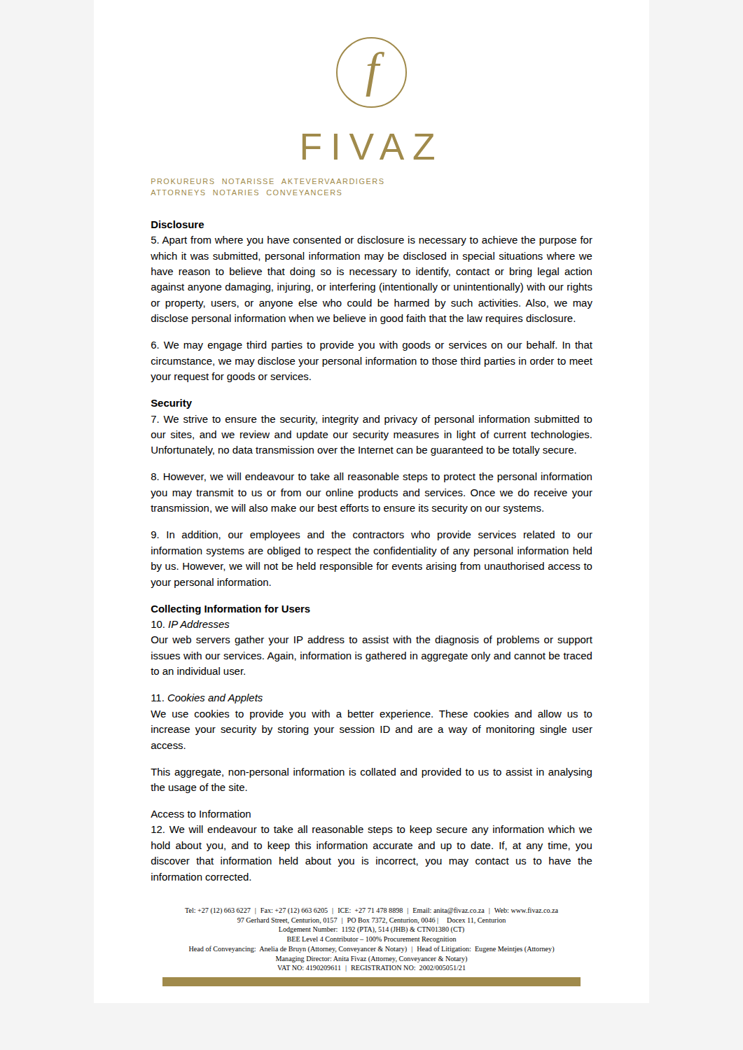f
FIVAZ
PROKUREURS NOTARISSE AKTEVERVAARDIGERS
ATTORNEYS NOTARIES CONVEYANCERS
Disclosure
5. Apart from where you have consented or disclosure is necessary to achieve the purpose for which it was submitted, personal information may be disclosed in special situations where we have reason to believe that doing so is necessary to identify, contact or bring legal action against anyone damaging, injuring, or interfering (intentionally or unintentionally) with our rights or property, users, or anyone else who could be harmed by such activities. Also, we may disclose personal information when we believe in good faith that the law requires disclosure.
6. We may engage third parties to provide you with goods or services on our behalf. In that circumstance, we may disclose your personal information to those third parties in order to meet your request for goods or services.
Security
7. We strive to ensure the security, integrity and privacy of personal information submitted to our sites, and we review and update our security measures in light of current technologies. Unfortunately, no data transmission over the Internet can be guaranteed to be totally secure.
8. However, we will endeavour to take all reasonable steps to protect the personal information you may transmit to us or from our online products and services. Once we do receive your transmission, we will also make our best efforts to ensure its security on our systems.
9. In addition, our employees and the contractors who provide services related to our information systems are obliged to respect the confidentiality of any personal information held by us. However, we will not be held responsible for events arising from unauthorised access to your personal information.
Collecting Information for Users
10. IP Addresses
Our web servers gather your IP address to assist with the diagnosis of problems or support issues with our services. Again, information is gathered in aggregate only and cannot be traced to an individual user.
11. Cookies and Applets
We use cookies to provide you with a better experience. These cookies and allow us to increase your security by storing your session ID and are a way of monitoring single user access.
This aggregate, non-personal information is collated and provided to us to assist in analysing the usage of the site.
Access to Information
12. We will endeavour to take all reasonable steps to keep secure any information which we hold about you, and to keep this information accurate and up to date. If, at any time, you discover that information held about you is incorrect, you may contact us to have the information corrected.
Tel: +27 (12) 663 6227|Fax: +27 (12) 663 6205|ICE: +27 71 478 8898|Email: anita@fivaz.co.za|Web: www.fivaz.co.za
97 Gerhard Street, Centurion, 0157|PO Box 7372, Centurion, 0046 | Docex 11, Centurion
Lodgement Number: 1192 (PTA), 514 (JHB) & CTN01380 (CT)
BEE Level 4 Contributor – 100% Procurement Recognition
Head of Conveyancing: Anelia de Bruyn (Attorney, Conveyancer & Notary)|Head of Litigation: Eugene Meintjes (Attorney)
Managing Director: Anita Fivaz (Attorney, Conveyancer & Notary)
VAT NO: 4190209611|REGISTRATION NO: 2002/005051/21